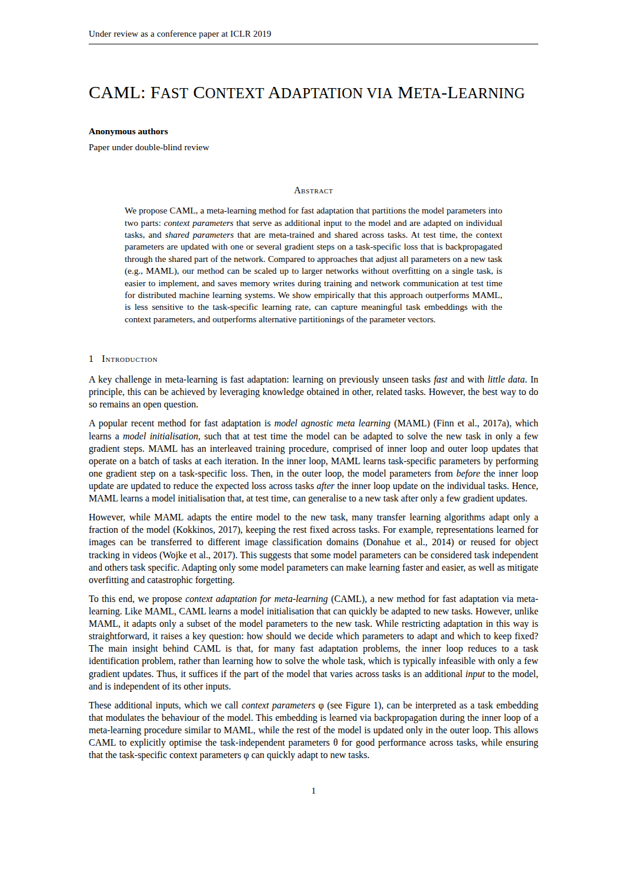Under review as a conference paper at ICLR 2019
CAML: FAST CONTEXT ADAPTATION VIA META-LEARNING
Anonymous authors
Paper under double-blind review
Abstract
We propose CAML, a meta-learning method for fast adaptation that partitions the model parameters into two parts: context parameters that serve as additional input to the model and are adapted on individual tasks, and shared parameters that are meta-trained and shared across tasks. At test time, the context parameters are updated with one or several gradient steps on a task-specific loss that is backpropagated through the shared part of the network. Compared to approaches that adjust all parameters on a new task (e.g., MAML), our method can be scaled up to larger networks without overfitting on a single task, is easier to implement, and saves memory writes during training and network communication at test time for distributed machine learning systems. We show empirically that this approach outperforms MAML, is less sensitive to the task-specific learning rate, can capture meaningful task embeddings with the context parameters, and outperforms alternative partitionings of the parameter vectors.
1 Introduction
A key challenge in meta-learning is fast adaptation: learning on previously unseen tasks fast and with little data. In principle, this can be achieved by leveraging knowledge obtained in other, related tasks. However, the best way to do so remains an open question.
A popular recent method for fast adaptation is model agnostic meta learning (MAML) (Finn et al., 2017a), which learns a model initialisation, such that at test time the model can be adapted to solve the new task in only a few gradient steps. MAML has an interleaved training procedure, comprised of inner loop and outer loop updates that operate on a batch of tasks at each iteration. In the inner loop, MAML learns task-specific parameters by performing one gradient step on a task-specific loss. Then, in the outer loop, the model parameters from before the inner loop update are updated to reduce the expected loss across tasks after the inner loop update on the individual tasks. Hence, MAML learns a model initialisation that, at test time, can generalise to a new task after only a few gradient updates.
However, while MAML adapts the entire model to the new task, many transfer learning algorithms adapt only a fraction of the model (Kokkinos, 2017), keeping the rest fixed across tasks. For example, representations learned for images can be transferred to different image classification domains (Donahue et al., 2014) or reused for object tracking in videos (Wojke et al., 2017). This suggests that some model parameters can be considered task independent and others task specific. Adapting only some model parameters can make learning faster and easier, as well as mitigate overfitting and catastrophic forgetting.
To this end, we propose context adaptation for meta-learning (CAML), a new method for fast adaptation via meta-learning. Like MAML, CAML learns a model initialisation that can quickly be adapted to new tasks. However, unlike MAML, it adapts only a subset of the model parameters to the new task. While restricting adaptation in this way is straightforward, it raises a key question: how should we decide which parameters to adapt and which to keep fixed? The main insight behind CAML is that, for many fast adaptation problems, the inner loop reduces to a task identification problem, rather than learning how to solve the whole task, which is typically infeasible with only a few gradient updates. Thus, it suffices if the part of the model that varies across tasks is an additional input to the model, and is independent of its other inputs.
These additional inputs, which we call context parameters φ (see Figure 1), can be interpreted as a task embedding that modulates the behaviour of the model. This embedding is learned via backpropagation during the inner loop of a meta-learning procedure similar to MAML, while the rest of the model is updated only in the outer loop. This allows CAML to explicitly optimise the task-independent parameters θ for good performance across tasks, while ensuring that the task-specific context parameters φ can quickly adapt to new tasks.
1